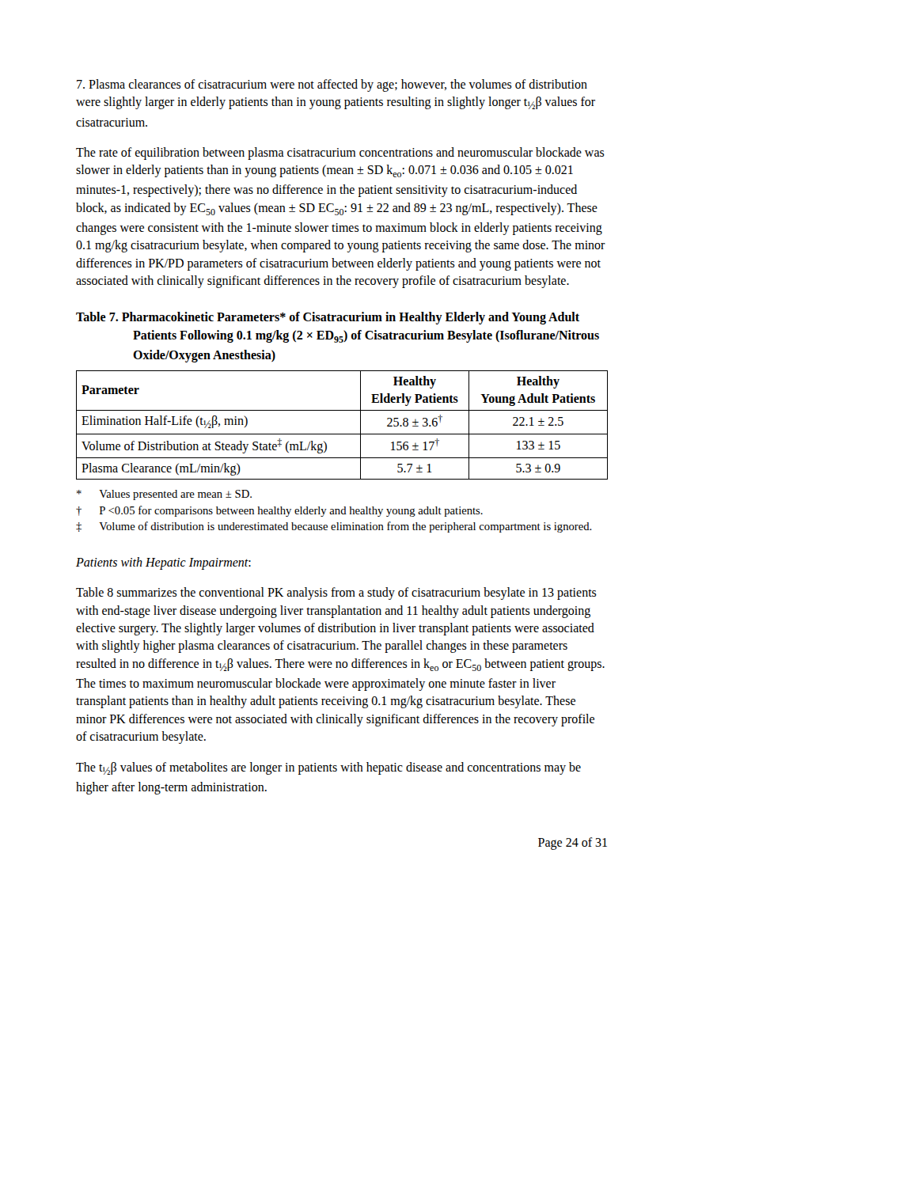7. Plasma clearances of cisatracurium were not affected by age; however, the volumes of distribution were slightly larger in elderly patients than in young patients resulting in slightly longer t½β values for cisatracurium.
The rate of equilibration between plasma cisatracurium concentrations and neuromuscular blockade was slower in elderly patients than in young patients (mean ± SD keo: 0.071 ± 0.036 and 0.105 ± 0.021 minutes-1, respectively); there was no difference in the patient sensitivity to cisatracurium-induced block, as indicated by EC50 values (mean ± SD EC50: 91 ± 22 and 89 ± 23 ng/mL, respectively). These changes were consistent with the 1-minute slower times to maximum block in elderly patients receiving 0.1 mg/kg cisatracurium besylate, when compared to young patients receiving the same dose. The minor differences in PK/PD parameters of cisatracurium between elderly patients and young patients were not associated with clinically significant differences in the recovery profile of cisatracurium besylate.
Table 7. Pharmacokinetic Parameters* of Cisatracurium in Healthy Elderly and Young Adult Patients Following 0.1 mg/kg (2 × ED95) of Cisatracurium Besylate (Isoflurane/Nitrous Oxide/Oxygen Anesthesia)
| Parameter | Healthy Elderly Patients | Healthy Young Adult Patients |
| --- | --- | --- |
| Elimination Half-Life (t ½ β, min) | 25.8 ± 3.6 † | 22.1 ± 2.5 |
| Volume of Distribution at Steady State ‡ (mL/kg) | 156 ± 17 † | 133 ± 15 |
| Plasma Clearance (mL/min/kg) | 5.7 ± 1 | 5.3 ± 0.9 |
| * | Values presented are mean ± SD. |
| † | P <0.05 for comparisons between healthy elderly and healthy young adult patients. |
| ‡ | Volume of distribution is underestimated because elimination from the peripheral compartment is ignored. |
Patients with Hepatic Impairment:
Table 8 summarizes the conventional PK analysis from a study of cisatracurium besylate in 13 patients with end-stage liver disease undergoing liver transplantation and 11 healthy adult patients undergoing elective surgery. The slightly larger volumes of distribution in liver transplant patients were associated with slightly higher plasma clearances of cisatracurium. The parallel changes in these parameters resulted in no difference in t½β values. There were no differences in keo or EC50 between patient groups. The times to maximum neuromuscular blockade were approximately one minute faster in liver transplant patients than in healthy adult patients receiving 0.1 mg/kg cisatracurium besylate. These minor PK differences were not associated with clinically significant differences in the recovery profile of cisatracurium besylate.
The t½β values of metabolites are longer in patients with hepatic disease and concentrations may be higher after long-term administration.
Page 24 of 31